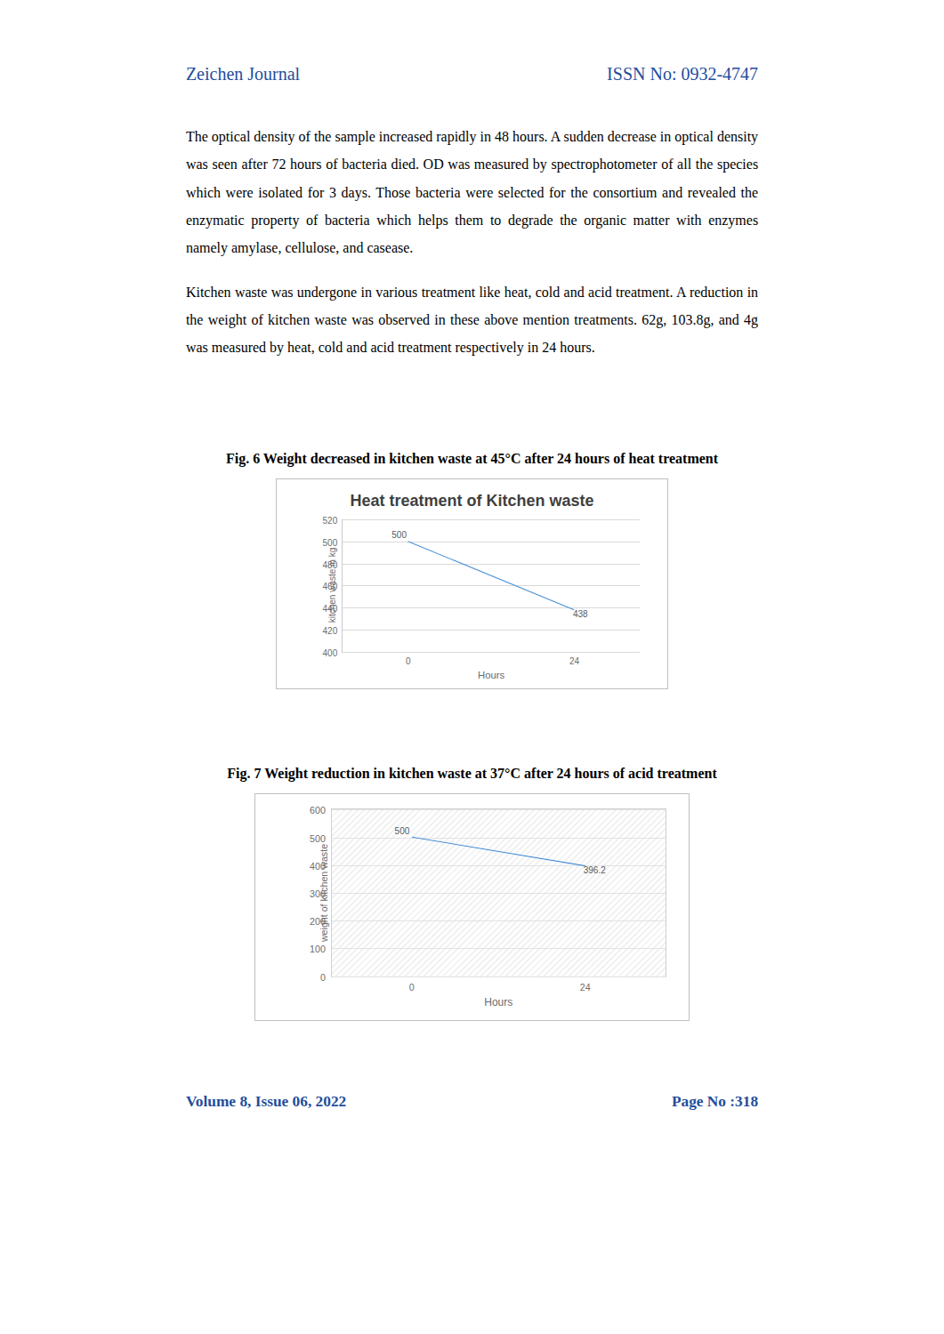Zeichen Journal ISSN No: 0932-4747
The optical density of the sample increased rapidly in 48 hours. A sudden decrease in optical density was seen after 72 hours of bacteria died. OD was measured by spectrophotometer of all the species which were isolated for 3 days. Those bacteria were selected for the consortium and revealed the enzymatic property of bacteria which helps them to degrade the organic matter with enzymes namely amylase, cellulose, and casease.
Kitchen waste was undergone in various treatment like heat, cold and acid treatment. A reduction in the weight of kitchen waste was observed in these above mention treatments. 62g, 103.8g, and 4g was measured by heat, cold and acid treatment respectively in 24 hours.
Fig. 6 Weight decreased in kitchen waste at 45°C after 24 hours of heat treatment
Heat treatment of Kitchen waste
kitchen waste in kg
520
500
480
460
440
420
400
500 438 0 24 Hours
Fig. 7 Weight reduction in kitchen waste at 37°C after 24 hours of acid treatment
weight of kitchen waste
600
500
400
300
200
100
0
500 396.2 0 24 Hours
Volume 8, Issue 06, 2022 Page No :318